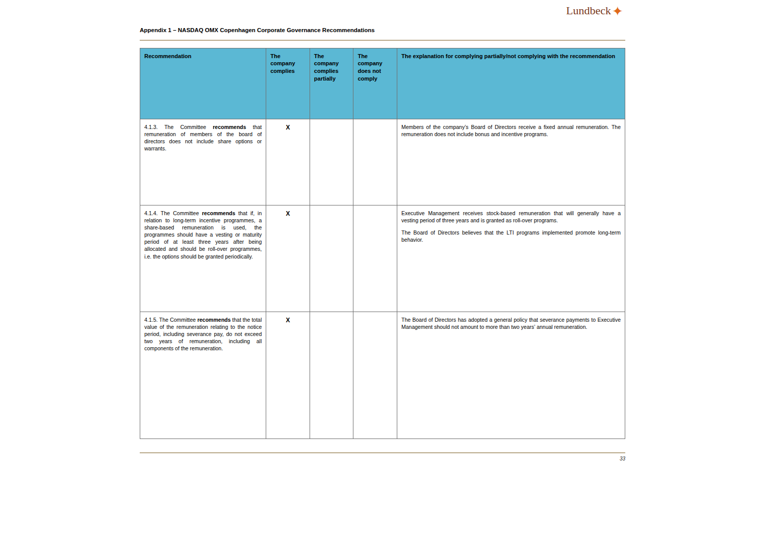Lundbeck✦
Appendix 1 – NASDAQ OMX Copenhagen Corporate Governance Recommendations
| Recommendation | The company complies | The company complies partially | The company does not comply | The explanation for complying partially/not complying with the recommendation |
| --- | --- | --- | --- | --- |
| 4.1.3. The Committee recommends that remuneration of members of the board of directors does not include share options or warrants. | X | | | Members of the company’s Board of Directors receive a fixed annual remuneration. The remuneration does not include bonus and incentive programs. |
| 4.1.4. The Committee recommends that if, in relation to long-term incentive programmes, a share-based remuneration is used, the programmes should have a vesting or maturity period of at least three years after being allocated and should be roll-over programmes, i.e. the options should be granted periodically. | X | | | Executive Management receives stock-based remuneration that will generally have a vesting period of three years and is granted as roll-over programs. The Board of Directors believes that the LTI programs implemented promote long-term behavior. |
| 4.1.5. The Committee recommends that the total value of the remuneration relating to the notice period, including severance pay, do not exceed two years of remuneration, including all components of the remuneration. | X | | | The Board of Directors has adopted a general policy that severance payments to Executive Management should not amount to more than two years’ annual remuneration. |
33